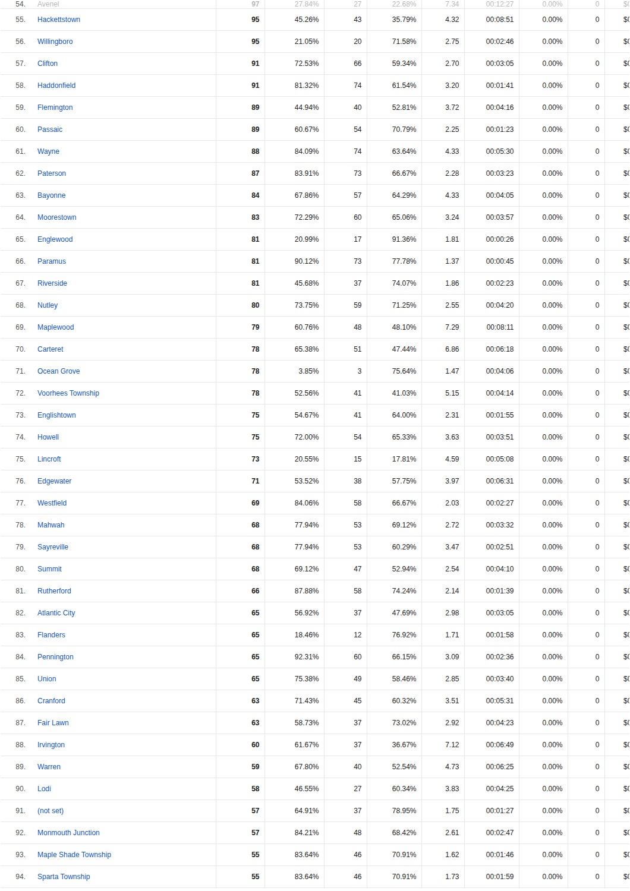| 54. | Avenel | 97 | 27.84% | 27 | 22.68% | 7.34 | 00:12:27 | 0.00% | 0 | $0.00 |
| 55. | Hackettstown | 95 | 45.26% | 43 | 35.79% | 4.32 | 00:08:51 | 0.00% | 0 | $0.00 |
| 56. | Willingboro | 95 | 21.05% | 20 | 71.58% | 2.75 | 00:02:46 | 0.00% | 0 | $0.00 |
| 57. | Clifton | 91 | 72.53% | 66 | 59.34% | 2.70 | 00:03:05 | 0.00% | 0 | $0.00 |
| 58. | Haddonfield | 91 | 81.32% | 74 | 61.54% | 3.20 | 00:01:41 | 0.00% | 0 | $0.00 |
| 59. | Flemington | 89 | 44.94% | 40 | 52.81% | 3.72 | 00:04:16 | 0.00% | 0 | $0.00 |
| 60. | Passaic | 89 | 60.67% | 54 | 70.79% | 2.25 | 00:01:23 | 0.00% | 0 | $0.00 |
| 61. | Wayne | 88 | 84.09% | 74 | 63.64% | 4.33 | 00:05:30 | 0.00% | 0 | $0.00 |
| 62. | Paterson | 87 | 83.91% | 73 | 66.67% | 2.28 | 00:03:23 | 0.00% | 0 | $0.00 |
| 63. | Bayonne | 84 | 67.86% | 57 | 64.29% | 4.33 | 00:04:05 | 0.00% | 0 | $0.00 |
| 64. | Moorestown | 83 | 72.29% | 60 | 65.06% | 3.24 | 00:03:57 | 0.00% | 0 | $0.00 |
| 65. | Englewood | 81 | 20.99% | 17 | 91.36% | 1.81 | 00:00:26 | 0.00% | 0 | $0.00 |
| 66. | Paramus | 81 | 90.12% | 73 | 77.78% | 1.37 | 00:00:45 | 0.00% | 0 | $0.00 |
| 67. | Riverside | 81 | 45.68% | 37 | 74.07% | 1.86 | 00:02:23 | 0.00% | 0 | $0.00 |
| 68. | Nutley | 80 | 73.75% | 59 | 71.25% | 2.55 | 00:04:20 | 0.00% | 0 | $0.00 |
| 69. | Maplewood | 79 | 60.76% | 48 | 48.10% | 7.29 | 00:08:11 | 0.00% | 0 | $0.00 |
| 70. | Carteret | 78 | 65.38% | 51 | 47.44% | 6.86 | 00:06:18 | 0.00% | 0 | $0.00 |
| 71. | Ocean Grove | 78 | 3.85% | 3 | 75.64% | 1.47 | 00:04:06 | 0.00% | 0 | $0.00 |
| 72. | Voorhees Township | 78 | 52.56% | 41 | 41.03% | 5.15 | 00:04:14 | 0.00% | 0 | $0.00 |
| 73. | Englishtown | 75 | 54.67% | 41 | 64.00% | 2.31 | 00:01:55 | 0.00% | 0 | $0.00 |
| 74. | Howell | 75 | 72.00% | 54 | 65.33% | 3.63 | 00:03:51 | 0.00% | 0 | $0.00 |
| 75. | Lincroft | 73 | 20.55% | 15 | 17.81% | 4.59 | 00:05:08 | 0.00% | 0 | $0.00 |
| 76. | Edgewater | 71 | 53.52% | 38 | 57.75% | 3.97 | 00:06:31 | 0.00% | 0 | $0.00 |
| 77. | Westfield | 69 | 84.06% | 58 | 66.67% | 2.03 | 00:02:27 | 0.00% | 0 | $0.00 |
| 78. | Mahwah | 68 | 77.94% | 53 | 69.12% | 2.72 | 00:03:32 | 0.00% | 0 | $0.00 |
| 79. | Sayreville | 68 | 77.94% | 53 | 60.29% | 3.47 | 00:02:51 | 0.00% | 0 | $0.00 |
| 80. | Summit | 68 | 69.12% | 47 | 52.94% | 2.54 | 00:04:10 | 0.00% | 0 | $0.00 |
| 81. | Rutherford | 66 | 87.88% | 58 | 74.24% | 2.14 | 00:01:39 | 0.00% | 0 | $0.00 |
| 82. | Atlantic City | 65 | 56.92% | 37 | 47.69% | 2.98 | 00:03:05 | 0.00% | 0 | $0.00 |
| 83. | Flanders | 65 | 18.46% | 12 | 76.92% | 1.71 | 00:01:58 | 0.00% | 0 | $0.00 |
| 84. | Pennington | 65 | 92.31% | 60 | 66.15% | 3.09 | 00:02:36 | 0.00% | 0 | $0.00 |
| 85. | Union | 65 | 75.38% | 49 | 58.46% | 2.85 | 00:03:40 | 0.00% | 0 | $0.00 |
| 86. | Cranford | 63 | 71.43% | 45 | 60.32% | 3.51 | 00:05:31 | 0.00% | 0 | $0.00 |
| 87. | Fair Lawn | 63 | 58.73% | 37 | 73.02% | 2.92 | 00:04:23 | 0.00% | 0 | $0.00 |
| 88. | Irvington | 60 | 61.67% | 37 | 36.67% | 7.12 | 00:06:49 | 0.00% | 0 | $0.00 |
| 89. | Warren | 59 | 67.80% | 40 | 52.54% | 4.73 | 00:06:25 | 0.00% | 0 | $0.00 |
| 90. | Lodi | 58 | 46.55% | 27 | 60.34% | 3.83 | 00:04:25 | 0.00% | 0 | $0.00 |
| 91. | (not set) | 57 | 64.91% | 37 | 78.95% | 1.75 | 00:01:27 | 0.00% | 0 | $0.00 |
| 92. | Monmouth Junction | 57 | 84.21% | 48 | 68.42% | 2.61 | 00:02:47 | 0.00% | 0 | $0.00 |
| 93. | Maple Shade Township | 55 | 83.64% | 46 | 70.91% | 1.62 | 00:01:46 | 0.00% | 0 | $0.00 |
| 94. | Sparta Township | 55 | 83.64% | 46 | 70.91% | 1.73 | 00:01:59 | 0.00% | 0 | $0.00 |